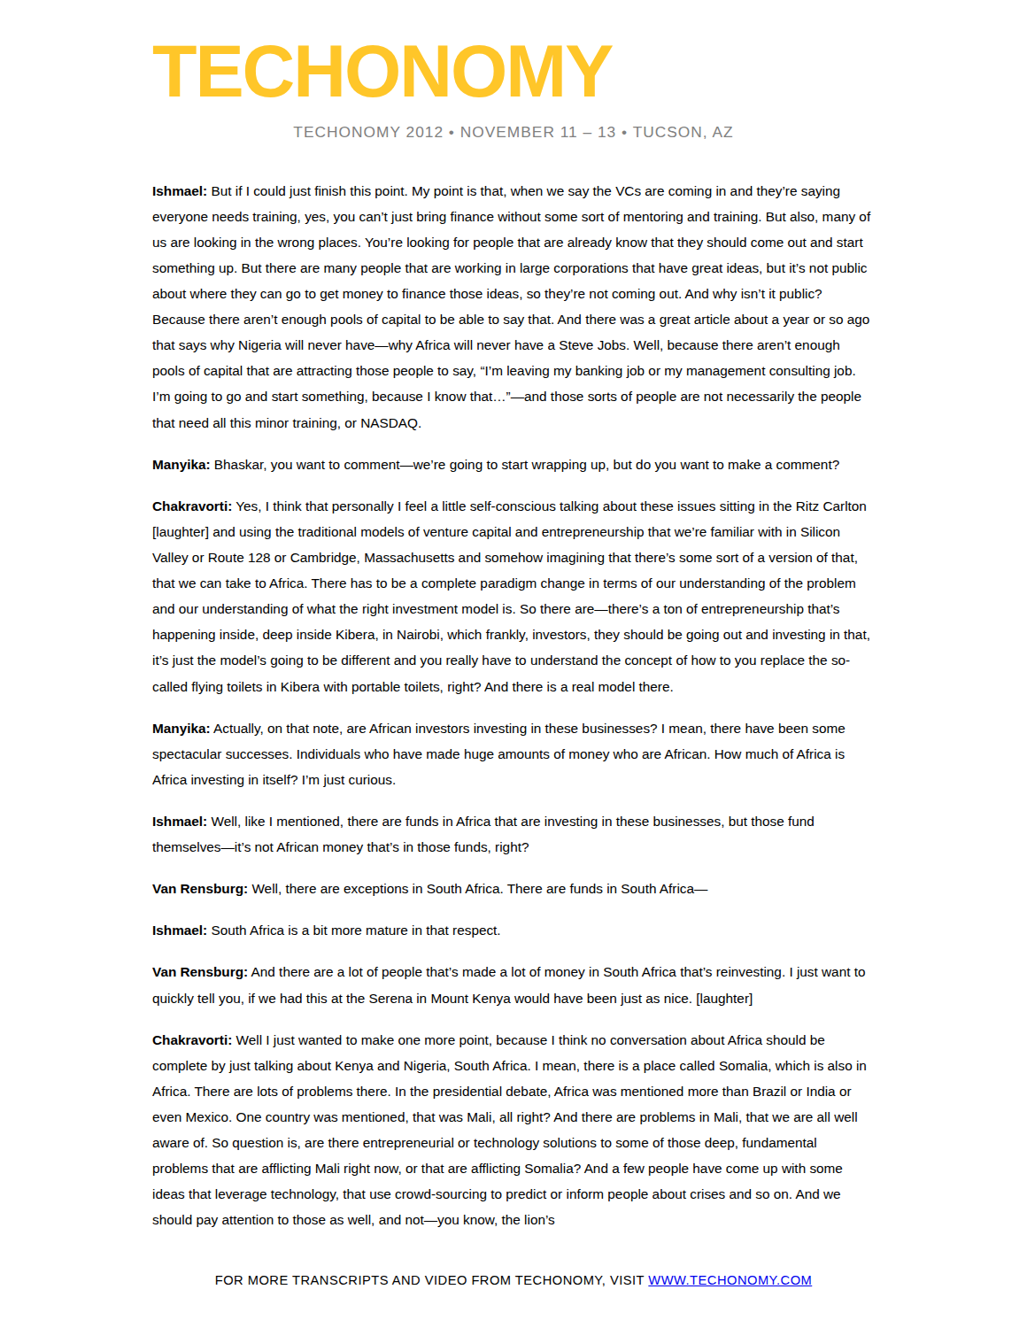TECHONOMY
TECHONOMY 2012 • NOVEMBER 11 – 13 • TUCSON, AZ
Ishmael: But if I could just finish this point. My point is that, when we say the VCs are coming in and they’re saying everyone needs training, yes, you can’t just bring finance without some sort of mentoring and training. But also, many of us are looking in the wrong places. You’re looking for people that are already know that they should come out and start something up. But there are many people that are working in large corporations that have great ideas, but it’s not public about where they can go to get money to finance those ideas, so they’re not coming out. And why isn’t it public? Because there aren’t enough pools of capital to be able to say that. And there was a great article about a year or so ago that says why Nigeria will never have—why Africa will never have a Steve Jobs. Well, because there aren’t enough pools of capital that are attracting those people to say, “I’m leaving my banking job or my management consulting job. I’m going to go and start something, because I know that…”—and those sorts of people are not necessarily the people that need all this minor training, or NASDAQ.
Manyika: Bhaskar, you want to comment—we’re going to start wrapping up, but do you want to make a comment?
Chakravorti: Yes, I think that personally I feel a little self-conscious talking about these issues sitting in the Ritz Carlton [laughter] and using the traditional models of venture capital and entrepreneurship that we’re familiar with in Silicon Valley or Route 128 or Cambridge, Massachusetts and somehow imagining that there’s some sort of a version of that, that we can take to Africa. There has to be a complete paradigm change in terms of our understanding of the problem and our understanding of what the right investment model is. So there are—there’s a ton of entrepreneurship that’s happening inside, deep inside Kibera, in Nairobi, which frankly, investors, they should be going out and investing in that, it’s just the model’s going to be different and you really have to understand the concept of how to you replace the so-called flying toilets in Kibera with portable toilets, right? And there is a real model there.
Manyika: Actually, on that note, are African investors investing in these businesses? I mean, there have been some spectacular successes. Individuals who have made huge amounts of money who are African. How much of Africa is Africa investing in itself? I’m just curious.
Ishmael: Well, like I mentioned, there are funds in Africa that are investing in these businesses, but those fund themselves—it’s not African money that’s in those funds, right?
Van Rensburg: Well, there are exceptions in South Africa. There are funds in South Africa—
Ishmael: South Africa is a bit more mature in that respect.
Van Rensburg: And there are a lot of people that’s made a lot of money in South Africa that’s reinvesting. I just want to quickly tell you, if we had this at the Serena in Mount Kenya would have been just as nice. [laughter]
Chakravorti: Well I just wanted to make one more point, because I think no conversation about Africa should be complete by just talking about Kenya and Nigeria, South Africa. I mean, there is a place called Somalia, which is also in Africa. There are lots of problems there. In the presidential debate, Africa was mentioned more than Brazil or India or even Mexico. One country was mentioned, that was Mali, all right? And there are problems in Mali, that we are all well aware of. So question is, are there entrepreneurial or technology solutions to some of those deep, fundamental problems that are afflicting Mali right now, or that are afflicting Somalia? And a few people have come up with some ideas that leverage technology, that use crowd-sourcing to predict or inform people about crises and so on. And we should pay attention to those as well, and not—you know, the lion’s
FOR MORE TRANSCRIPTS AND VIDEO FROM TECHONOMY, VISIT WWW.TECHONOMY.COM